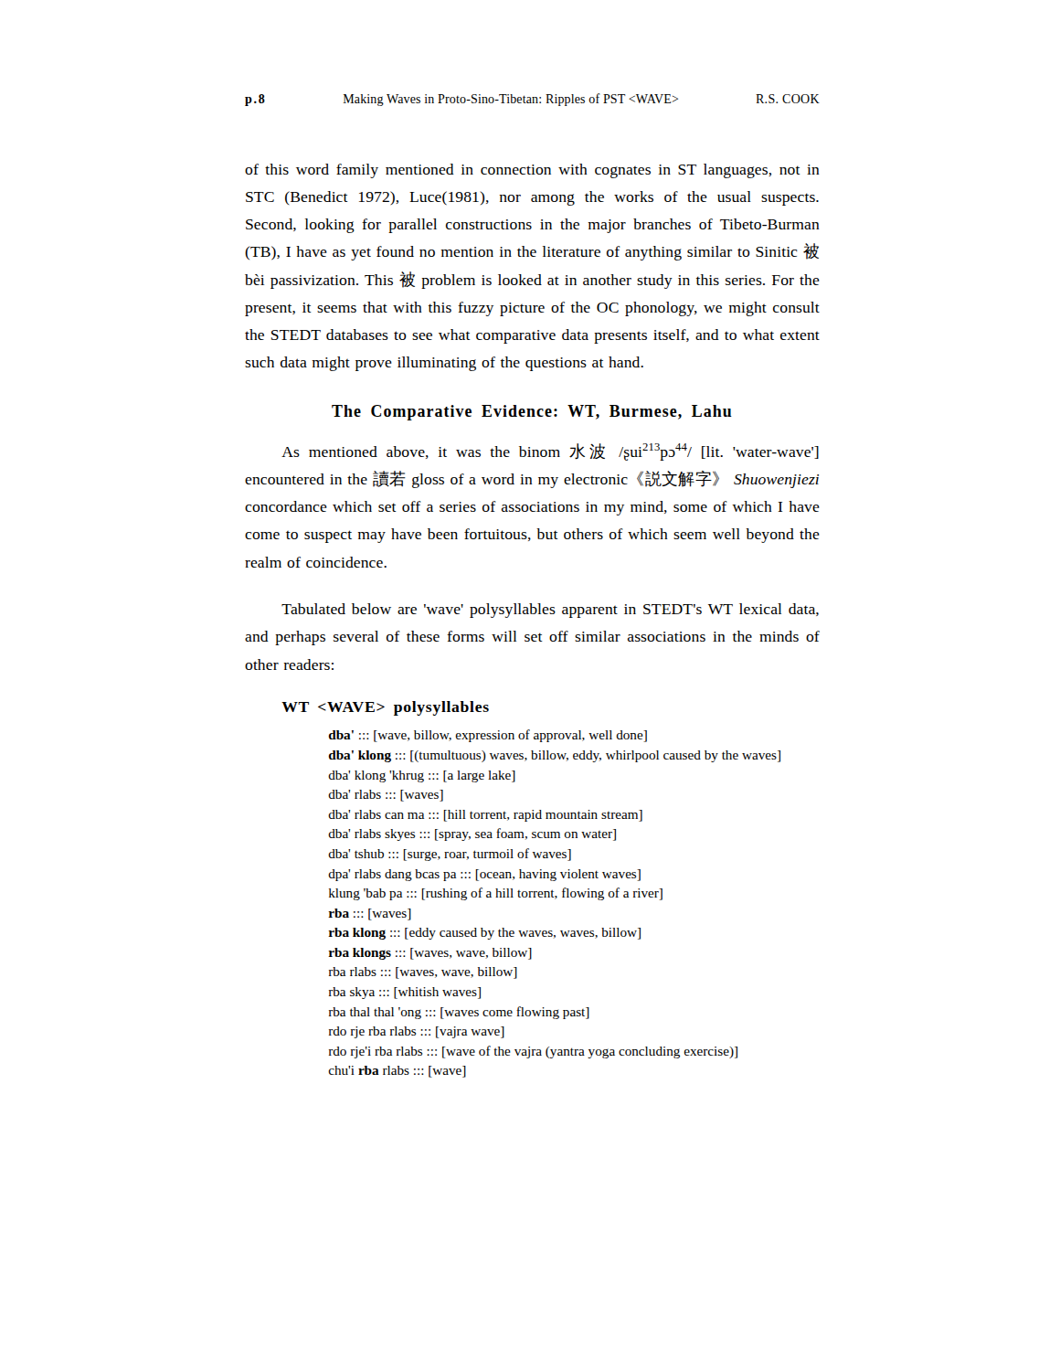p.8 Making Waves in Proto-Sino-Tibetan: Ripples of PST <WAVE> R.S. COOK
of this word family mentioned in connection with cognates in ST languages, not in STC (Benedict 1972), Luce(1981), nor among the works of the usual suspects. Second, looking for parallel constructions in the major branches of Tibeto-Burman (TB), I have as yet found no mention in the literature of anything similar to Sinitic 被 bèi passivization. This 被 problem is looked at in another study in this series. For the present, it seems that with this fuzzy picture of the OC phonology, we might consult the STEDT databases to see what comparative data presents itself, and to what extent such data might prove illuminating of the questions at hand.
The Comparative Evidence: WT, Burmese, Lahu
As mentioned above, it was the binom 水波 /ʂui213pɔ44/ [lit. 'water-wave'] encountered in the 讀若 gloss of a word in my electronic《説文解字》 Shuowenjiezi concordance which set off a series of associations in my mind, some of which I have come to suspect may have been fortuitous, but others of which seem well beyond the realm of coincidence.
Tabulated below are 'wave' polysyllables apparent in STEDT's WT lexical data, and perhaps several of these forms will set off similar associations in the minds of other readers:
WT <WAVE> polysyllables
dba' ::: [wave, billow, expression of approval, well done]
dba' klong ::: [(tumultuous) waves, billow, eddy, whirlpool caused by the waves]
dba' klong 'khrug ::: [a large lake]
dba' rlabs ::: [waves]
dba' rlabs can ma ::: [hill torrent, rapid mountain stream]
dba' rlabs skyes ::: [spray, sea foam, scum on water]
dba' tshub ::: [surge, roar, turmoil of waves]
dpa' rlabs dang bcas pa ::: [ocean, having violent waves]
klung 'bab pa ::: [rushing of a hill torrent, flowing of a river]
rba ::: [waves]
rba klong ::: [eddy caused by the waves, waves, billow]
rba klongs ::: [waves, wave, billow]
rba rlabs ::: [waves, wave, billow]
rba skya ::: [whitish waves]
rba thal thal 'ong ::: [waves come flowing past]
rdo rje rba rlabs ::: [vajra wave]
rdo rje'i rba rlabs ::: [wave of the vajra (yantra yoga concluding exercise)]
chu'i rba rlabs ::: [wave]